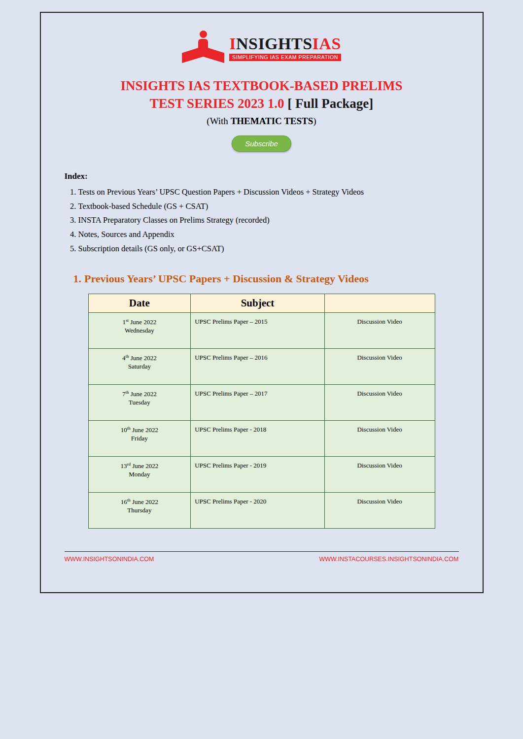INSIGHTSIAS SIMPLIFYING IAS EXAM PREPARATION
INSIGHTS IAS TEXTBOOK-BASED PRELIMS
TEST SERIES 2023 1.0 [ Full Package]
(With THEMATIC TESTS)
Subscribe
Index:
Tests on Previous Years’ UPSC Question Papers + Discussion Videos + Strategy Videos
Textbook-based Schedule (GS + CSAT)
INSTA Preparatory Classes on Prelims Strategy (recorded)
Notes, Sources and Appendix
Subscription details (GS only, or GS+CSAT)
1. Previous Years’ UPSC Papers + Discussion & Strategy Videos
| Date | Subject | |
| --- | --- | --- |
| 1 st June 2022 Wednesday | UPSC Prelims Paper – 2015 | Discussion Video |
| 4 th June 2022 Saturday | UPSC Prelims Paper – 2016 | Discussion Video |
| 7 th June 2022 Tuesday | UPSC Prelims Paper – 2017 | Discussion Video |
| 10 th June 2022 Friday | UPSC Prelims Paper - 2018 | Discussion Video |
| 13 rd June 2022 Monday | UPSC Prelims Paper - 2019 | Discussion Video |
| 16 th June 2022 Thursday | UPSC Prelims Paper - 2020 | Discussion Video |
WWW.INSIGHTSONINDIA.COM WWW.INSTACOURSES.INSIGHTSONINDIA.COM